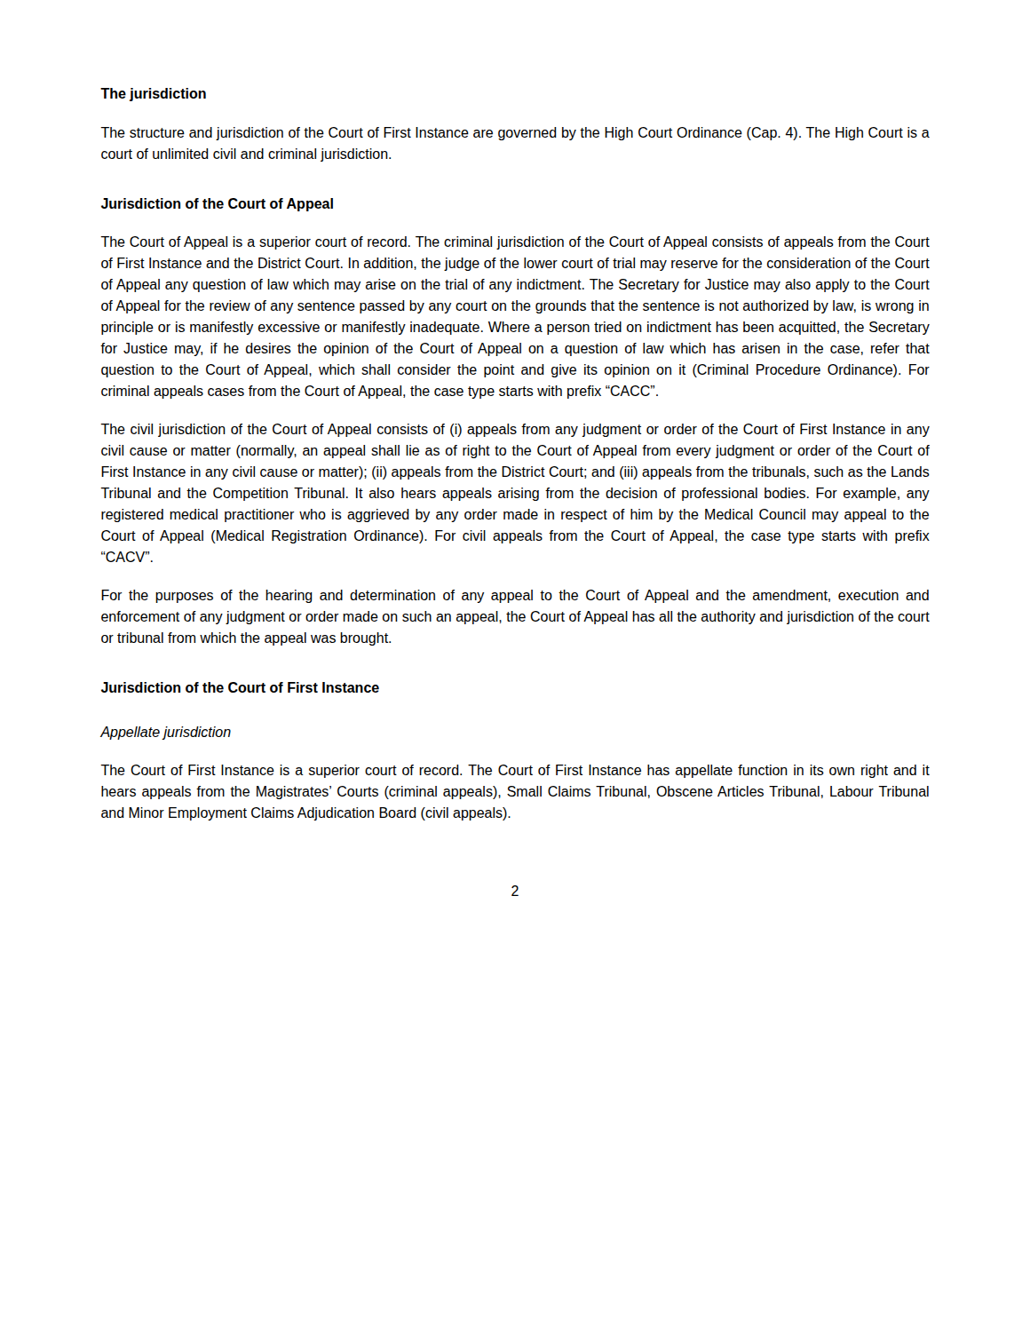The jurisdiction
The structure and jurisdiction of the Court of First Instance are governed by the High Court Ordinance (Cap. 4). The High Court is a court of unlimited civil and criminal jurisdiction.
Jurisdiction of the Court of Appeal
The Court of Appeal is a superior court of record. The criminal jurisdiction of the Court of Appeal consists of appeals from the Court of First Instance and the District Court. In addition, the judge of the lower court of trial may reserve for the consideration of the Court of Appeal any question of law which may arise on the trial of any indictment. The Secretary for Justice may also apply to the Court of Appeal for the review of any sentence passed by any court on the grounds that the sentence is not authorized by law, is wrong in principle or is manifestly excessive or manifestly inadequate. Where a person tried on indictment has been acquitted, the Secretary for Justice may, if he desires the opinion of the Court of Appeal on a question of law which has arisen in the case, refer that question to the Court of Appeal, which shall consider the point and give its opinion on it (Criminal Procedure Ordinance). For criminal appeals cases from the Court of Appeal, the case type starts with prefix “CACC”.
The civil jurisdiction of the Court of Appeal consists of (i) appeals from any judgment or order of the Court of First Instance in any civil cause or matter (normally, an appeal shall lie as of right to the Court of Appeal from every judgment or order of the Court of First Instance in any civil cause or matter); (ii) appeals from the District Court; and (iii) appeals from the tribunals, such as the Lands Tribunal and the Competition Tribunal. It also hears appeals arising from the decision of professional bodies. For example, any registered medical practitioner who is aggrieved by any order made in respect of him by the Medical Council may appeal to the Court of Appeal (Medical Registration Ordinance). For civil appeals from the Court of Appeal, the case type starts with prefix “CACV”.
For the purposes of the hearing and determination of any appeal to the Court of Appeal and the amendment, execution and enforcement of any judgment or order made on such an appeal, the Court of Appeal has all the authority and jurisdiction of the court or tribunal from which the appeal was brought.
Jurisdiction of the Court of First Instance
Appellate jurisdiction
The Court of First Instance is a superior court of record. The Court of First Instance has appellate function in its own right and it hears appeals from the Magistrates’ Courts (criminal appeals), Small Claims Tribunal, Obscene Articles Tribunal, Labour Tribunal and Minor Employment Claims Adjudication Board (civil appeals).
2